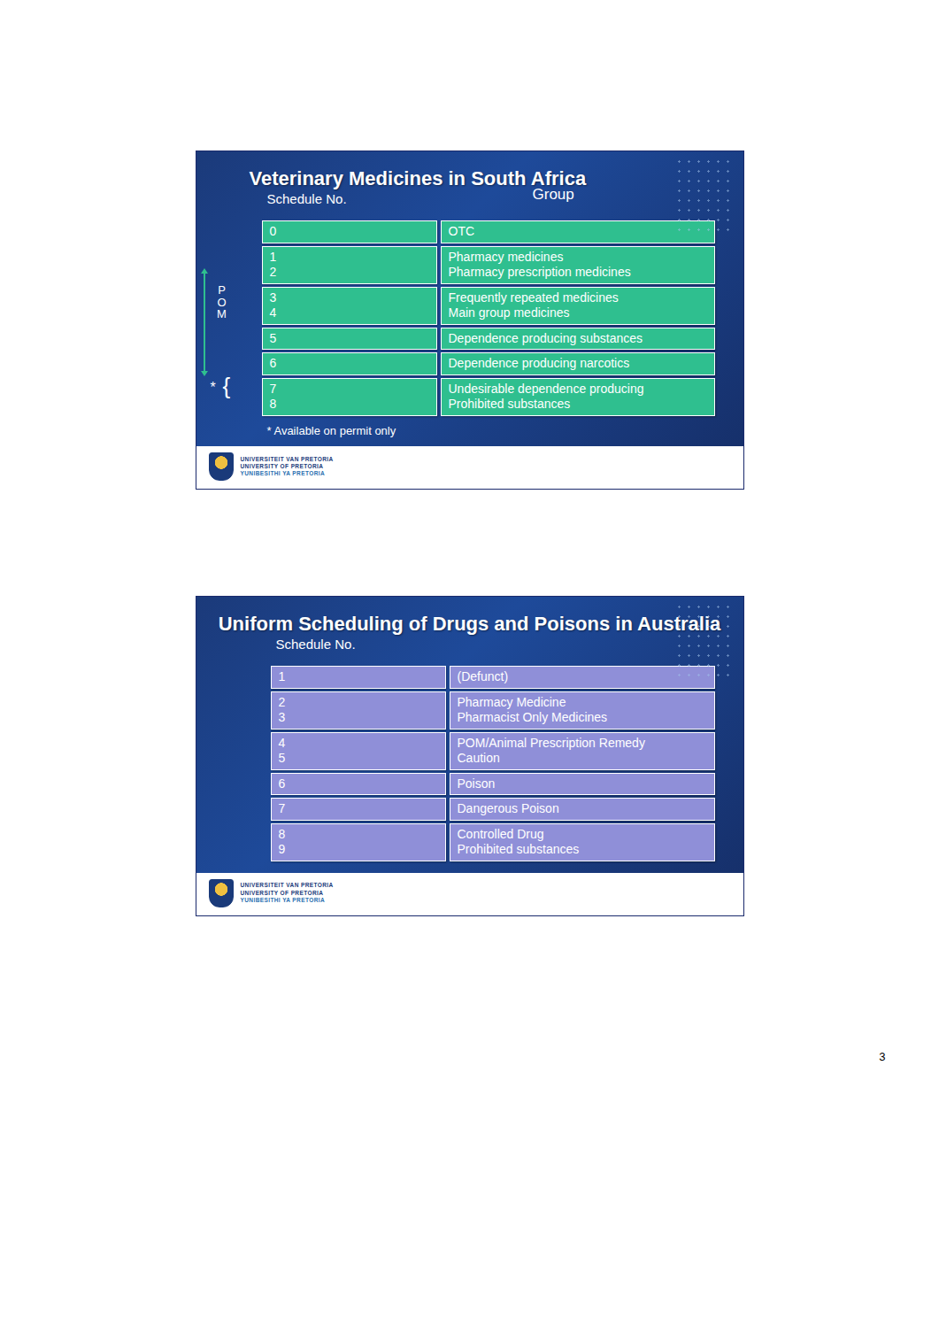Veterinary Medicines in South Africa
Schedule No. Group
P
O
M
*
{
| 0 | OTC |
| 1 2 | Pharmacy medicines Pharmacy prescription medicines |
| 3 4 | Frequently repeated medicines Main group medicines |
| 5 | Dependence producing substances |
| 6 | Dependence producing narcotics |
| 7 8 | Undesirable dependence producing Prohibited substances |
* Available on permit only
Universiteit van Pretoria
University of Pretoria
Yunibesithi ya Pretoria
Uniform Scheduling of Drugs and Poisons in Australia
Schedule No.
| 1 | (Defunct) |
| 2 3 | Pharmacy Medicine Pharmacist Only Medicines |
| 4 5 | POM/Animal Prescription Remedy Caution |
| 6 | Poison |
| 7 | Dangerous Poison |
| 8 9 | Controlled Drug Prohibited substances |
Universiteit van Pretoria
University of Pretoria
Yunibesithi ya Pretoria
3